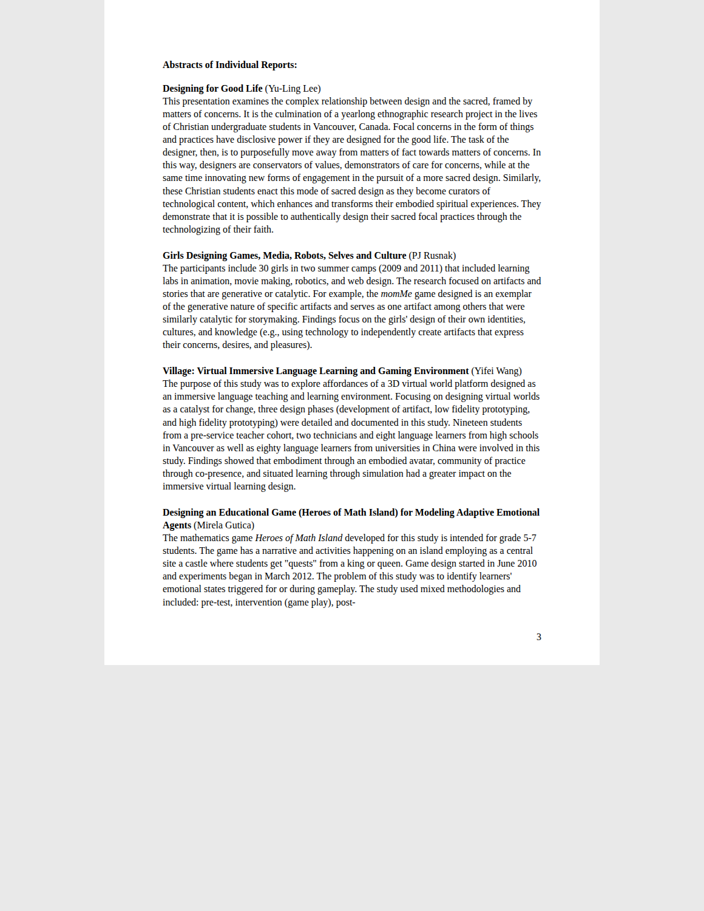Abstracts of Individual Reports:
Designing for Good Life
(Yu-Ling Lee)
This presentation examines the complex relationship between design and the sacred, framed by matters of concerns. It is the culmination of a yearlong ethnographic research project in the lives of Christian undergraduate students in Vancouver, Canada. Focal concerns in the form of things and practices have disclosive power if they are designed for the good life. The task of the designer, then, is to purposefully move away from matters of fact towards matters of concerns. In this way, designers are conservators of values, demonstrators of care for concerns, while at the same time innovating new forms of engagement in the pursuit of a more sacred design. Similarly, these Christian students enact this mode of sacred design as they become curators of technological content, which enhances and transforms their embodied spiritual experiences. They demonstrate that it is possible to authentically design their sacred focal practices through the technologizing of their faith.
Girls Designing Games, Media, Robots, Selves and Culture
(PJ Rusnak)
The participants include 30 girls in two summer camps (2009 and 2011) that included learning labs in animation, movie making, robotics, and web design. The research focused on artifacts and stories that are generative or catalytic. For example, the momMe game designed is an exemplar of the generative nature of specific artifacts and serves as one artifact among others that were similarly catalytic for storymaking. Findings focus on the girls' design of their own identities, cultures, and knowledge (e.g., using technology to independently create artifacts that express their concerns, desires, and pleasures).
Village: Virtual Immersive Language Learning and Gaming Environment
(Yifei Wang)
The purpose of this study was to explore affordances of a 3D virtual world platform designed as an immersive language teaching and learning environment. Focusing on designing virtual worlds as a catalyst for change, three design phases (development of artifact, low fidelity prototyping, and high fidelity prototyping) were detailed and documented in this study. Nineteen students from a pre-service teacher cohort, two technicians and eight language learners from high schools in Vancouver as well as eighty language learners from universities in China were involved in this study. Findings showed that embodiment through an embodied avatar, community of practice through co-presence, and situated learning through simulation had a greater impact on the immersive virtual learning design.
Designing an Educational Game (Heroes of Math Island) for Modeling Adaptive Emotional Agents
(Mirela Gutica)
The mathematics game Heroes of Math Island developed for this study is intended for grade 5-7 students. The game has a narrative and activities happening on an island employing as a central site a castle where students get "quests" from a king or queen. Game design started in June 2010 and experiments began in March 2012. The problem of this study was to identify learners' emotional states triggered for or during gameplay. The study used mixed methodologies and included: pre-test, intervention (game play), post-
3